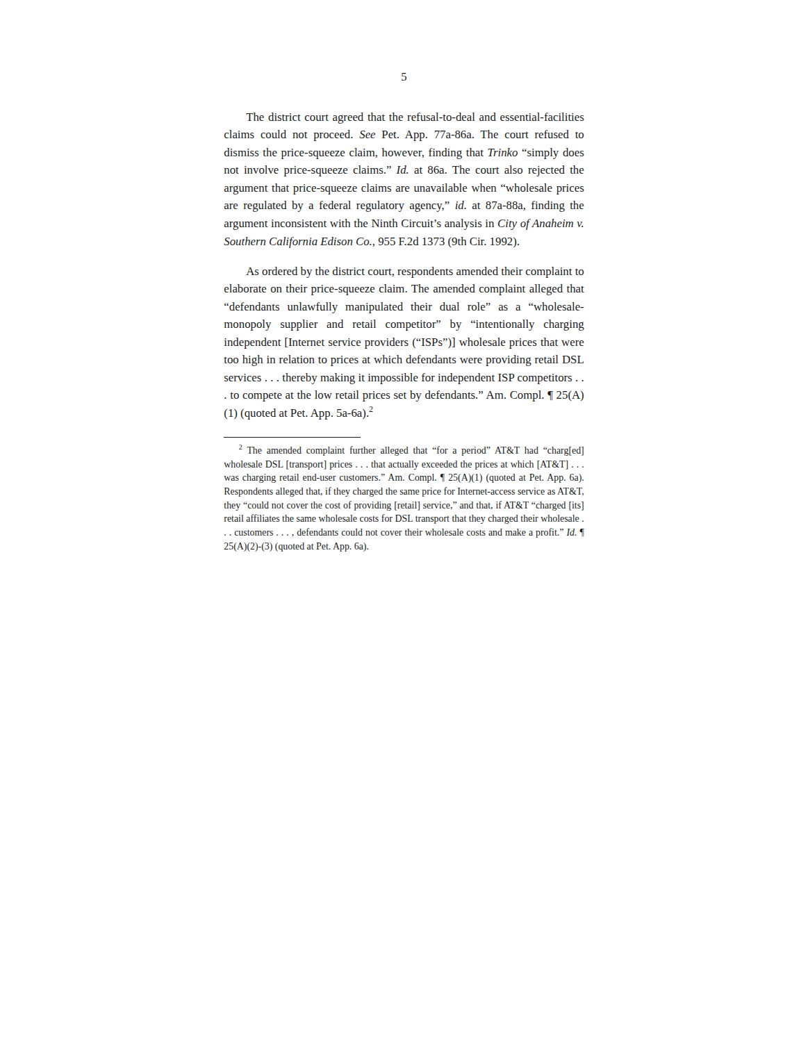5
The district court agreed that the refusal-to-deal and essential-facilities claims could not proceed. See Pet. App. 77a-86a. The court refused to dismiss the price-squeeze claim, however, finding that Trinko “simply does not involve price-squeeze claims.” Id. at 86a. The court also rejected the argument that price-squeeze claims are unavailable when “wholesale prices are regulated by a federal regulatory agency,” id. at 87a-88a, finding the argument inconsistent with the Ninth Circuit’s analysis in City of Anaheim v. Southern California Edison Co., 955 F.2d 1373 (9th Cir. 1992).
As ordered by the district court, respondents amended their complaint to elaborate on their price-squeeze claim. The amended complaint alleged that “defendants unlawfully manipulated their dual role” as a “wholesale-monopoly supplier and retail competitor” by “intentionally charging independent [Internet service providers (“ISPs”)] wholesale prices that were too high in relation to prices at which defendants were providing retail DSL services . . . thereby making it impossible for independent ISP competitors . . . to compete at the low retail prices set by defendants.” Am. Compl. ¶ 25(A)(1) (quoted at Pet. App. 5a-6a).2
2 The amended complaint further alleged that “for a period” AT&T had “charg[ed] wholesale DSL [transport] prices . . . that actually exceeded the prices at which [AT&T] . . . was charging retail end-user customers.” Am. Compl. ¶ 25(A)(1) (quoted at Pet. App. 6a). Respondents alleged that, if they charged the same price for Internet-access service as AT&T, they “could not cover the cost of providing [retail] service,” and that, if AT&T “charged [its] retail affiliates the same wholesale costs for DSL transport that they charged their wholesale . . . customers . . . , defendants could not cover their wholesale costs and make a profit.” Id. ¶ 25(A)(2)-(3) (quoted at Pet. App. 6a).